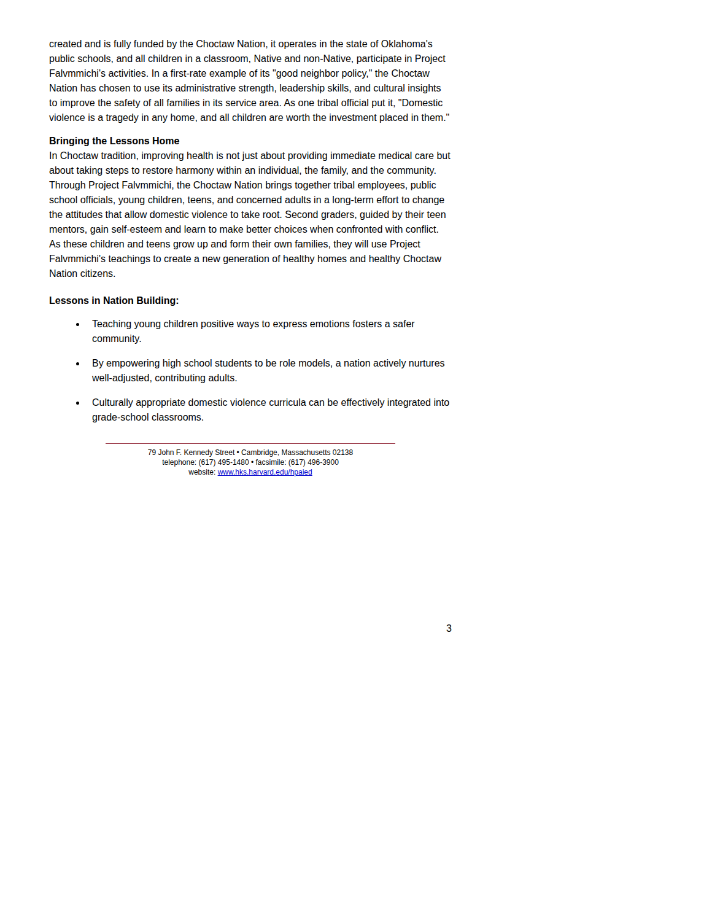created and is fully funded by the Choctaw Nation, it operates in the state of Oklahoma's public schools, and all children in a classroom, Native and non-Native, participate in Project Falvmmichi's activities. In a first-rate example of its "good neighbor policy," the Choctaw Nation has chosen to use its administrative strength, leadership skills, and cultural insights to improve the safety of all families in its service area. As one tribal official put it, "Domestic violence is a tragedy in any home, and all children are worth the investment placed in them."
Bringing the Lessons Home
In Choctaw tradition, improving health is not just about providing immediate medical care but about taking steps to restore harmony within an individual, the family, and the community. Through Project Falvmmichi, the Choctaw Nation brings together tribal employees, public school officials, young children, teens, and concerned adults in a long-term effort to change the attitudes that allow domestic violence to take root. Second graders, guided by their teen mentors, gain self-esteem and learn to make better choices when confronted with conflict. As these children and teens grow up and form their own families, they will use Project Falvmmichi's teachings to create a new generation of healthy homes and healthy Choctaw Nation citizens.
Lessons in Nation Building:
Teaching young children positive ways to express emotions fosters a safer community.
By empowering high school students to be role models, a nation actively nurtures well-adjusted, contributing adults.
Culturally appropriate domestic violence curricula can be effectively integrated into grade-school classrooms.
79 John F. Kennedy Street • Cambridge, Massachusetts 02138
telephone: (617) 495-1480 • facsimile: (617) 496-3900
website: www.hks.harvard.edu/hpaied
3